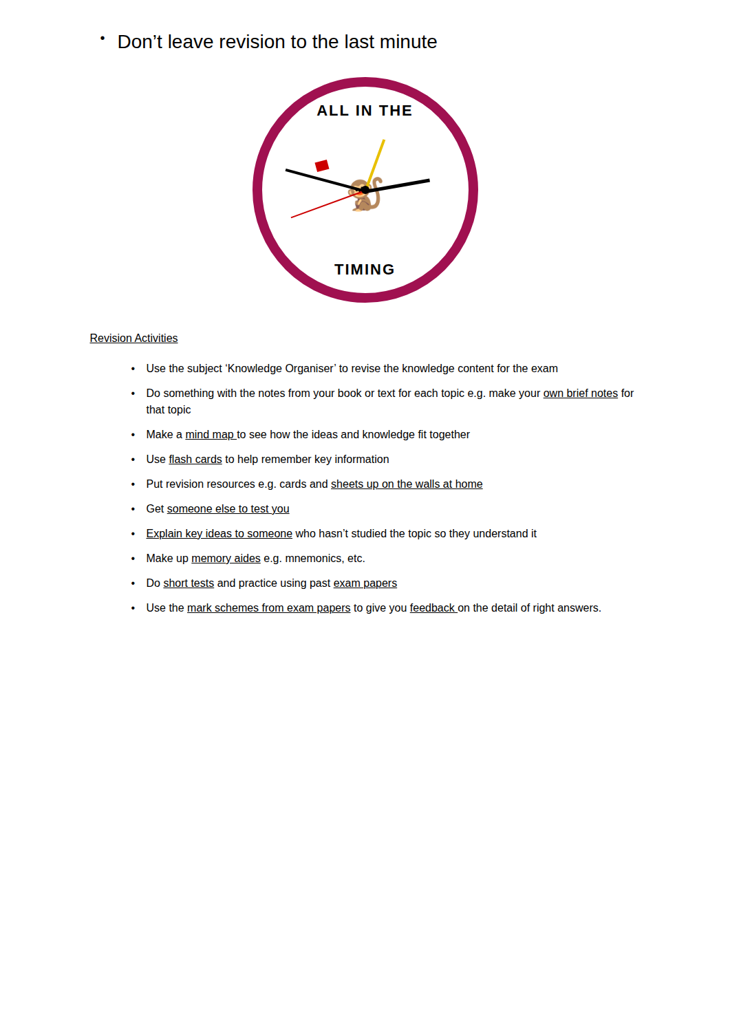Don’t leave revision to the last minute
ALL IN THE
🐒
TIMING
Revision Activities
Use the subject ‘Knowledge Organiser’ to revise the knowledge content for the exam
Do something with the notes from your book or text for each topic e.g. make your own brief notes for that topic
Make a mind map to see how the ideas and knowledge fit together
Use flash cards to help remember key information
Put revision resources e.g. cards and sheets up on the walls at home
Get someone else to test you
Explain key ideas to someone who hasn’t studied the topic so they understand it
Make up memory aides e.g. mnemonics, etc.
Do short tests and practice using past exam papers
Use the mark schemes from exam papers to give you feedback on the detail of right answers.